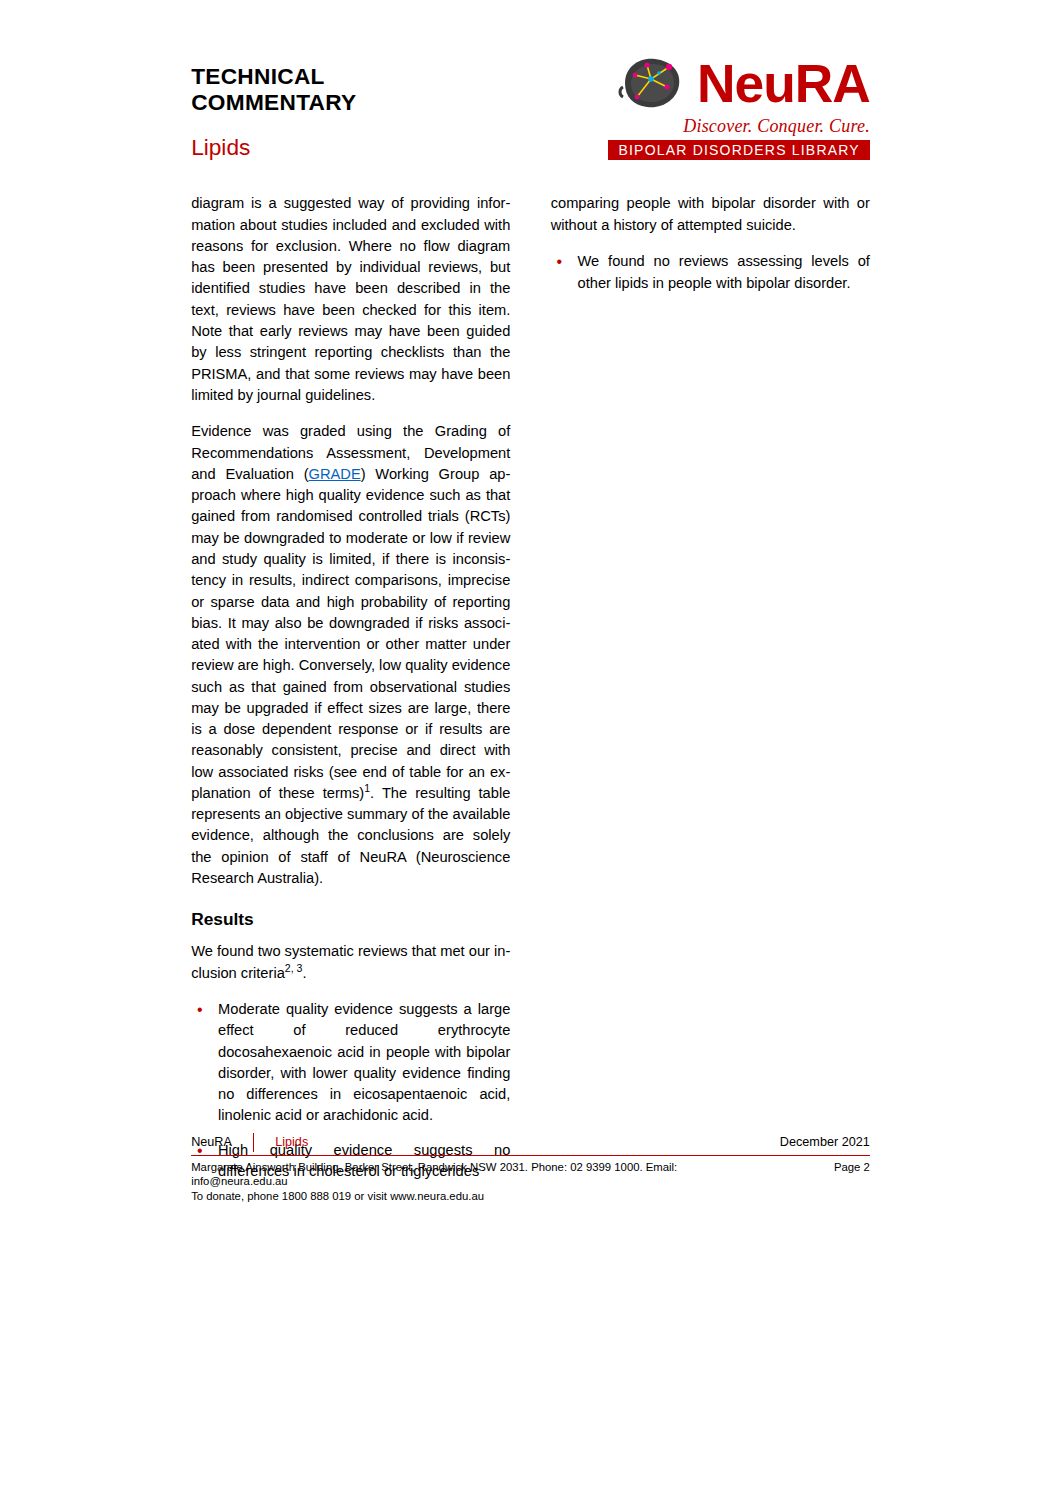TECHNICAL
COMMENTARY
Lipids
NeuRA
Discover. Conquer. Cure.
BIPOLAR DISORDERS LIBRARY
diagram is a suggested way of providing information about studies included and excluded with reasons for exclusion. Where no flow diagram has been presented by individual reviews, but identified studies have been described in the text, reviews have been checked for this item. Note that early reviews may have been guided by less stringent reporting checklists than the PRISMA, and that some reviews may have been limited by journal guidelines.
Evidence was graded using the Grading of Recommendations Assessment, Development and Evaluation (GRADE) Working Group approach where high quality evidence such as that gained from randomised controlled trials (RCTs) may be downgraded to moderate or low if review and study quality is limited, if there is inconsistency in results, indirect comparisons, imprecise or sparse data and high probability of reporting bias. It may also be downgraded if risks associated with the intervention or other matter under review are high. Conversely, low quality evidence such as that gained from observational studies may be upgraded if effect sizes are large, there is a dose dependent response or if results are reasonably consistent, precise and direct with low associated risks (see end of table for an explanation of these terms)1. The resulting table represents an objective summary of the available evidence, although the conclusions are solely the opinion of staff of NeuRA (Neuroscience Research Australia).
Results
We found two systematic reviews that met our inclusion criteria2, 3.
Moderate quality evidence suggests a large effect of reduced erythrocyte docosahexaenoic acid in people with bipolar disorder, with lower quality evidence finding no differences in eicosapentaenoic acid, linolenic acid or arachidonic acid.
High quality evidence suggests no differences in cholesterol or triglycerides
comparing people with bipolar disorder with or without a history of attempted suicide.
We found no reviews assessing levels of other lipids in people with bipolar disorder.
NeuRA Lipids
December 2021
Margarete Ainsworth Building, Barker Street, Randwick NSW 2031. Phone: 02 9399 1000. Email: info@neura.edu.au
To donate, phone 1800 888 019 or visit www.neura.edu.au
Page 2